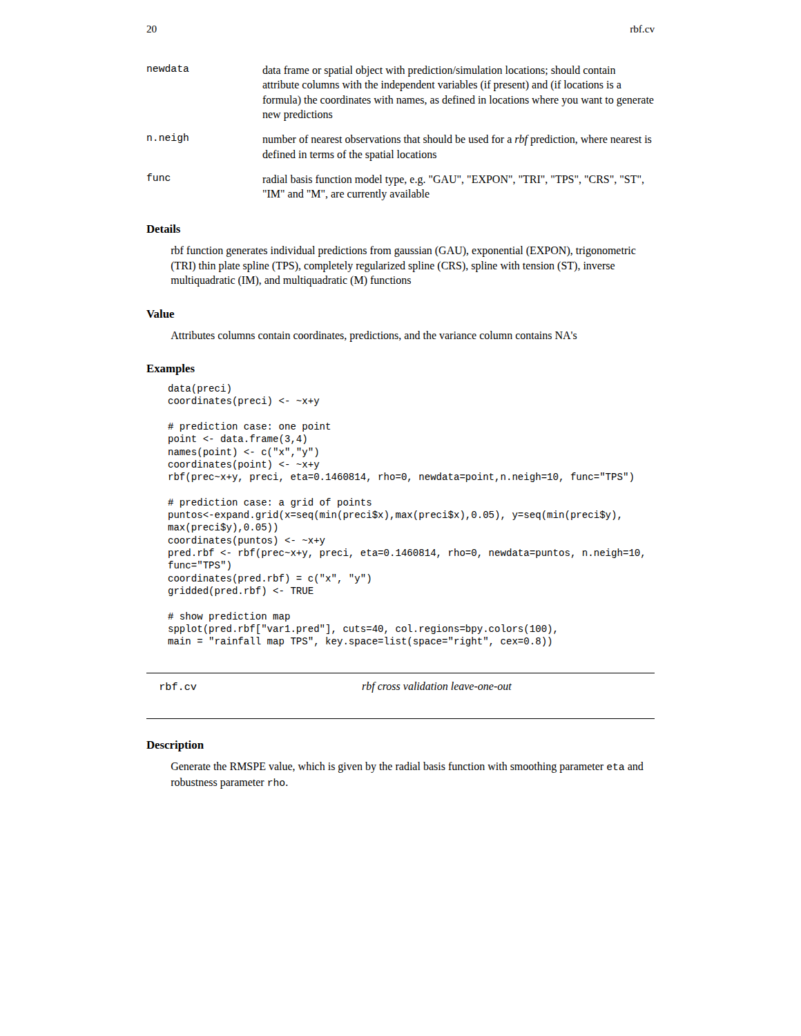20 rbf.cv
newdata
data frame or spatial object with prediction/simulation locations; should contain attribute columns with the independent variables (if present) and (if locations is a formula) the coordinates with names, as defined in locations where you want to generate new predictions
n.neigh
number of nearest observations that should be used for a rbf prediction, where nearest is defined in terms of the spatial locations
func
radial basis function model type, e.g. "GAU", "EXPON", "TRI", "TPS", "CRS", "ST", "IM" and "M", are currently available
Details
rbf function generates individual predictions from gaussian (GAU), exponential (EXPON), trigonometric (TRI) thin plate spline (TPS), completely regularized spline (CRS), spline with tension (ST), inverse multiquadratic (IM), and multiquadratic (M) functions
Value
Attributes columns contain coordinates, predictions, and the variance column contains NA's
Examples
data(preci)
coordinates(preci) <- ~x+y

# prediction case: one point
point <- data.frame(3,4)
names(point) <- c("x","y")
coordinates(point) <- ~x+y
rbf(prec~x+y, preci, eta=0.1460814, rho=0, newdata=point,n.neigh=10, func="TPS")

# prediction case: a grid of points
puntos<-expand.grid(x=seq(min(preci$x),max(preci$x),0.05), y=seq(min(preci$y),
max(preci$y),0.05))
coordinates(puntos) <- ~x+y
pred.rbf <- rbf(prec~x+y, preci, eta=0.1460814, rho=0, newdata=puntos, n.neigh=10, func="TPS")
coordinates(pred.rbf) = c("x", "y")
gridded(pred.rbf) <- TRUE

# show prediction map
spplot(pred.rbf["var1.pred"], cuts=40, col.regions=bpy.colors(100),
main = "rainfall map TPS", key.space=list(space="right", cex=0.8))
rbf.cv rbf cross validation leave-one-out
Description
Generate the RMSPE value, which is given by the radial basis function with smoothing parameter eta and robustness parameter rho.